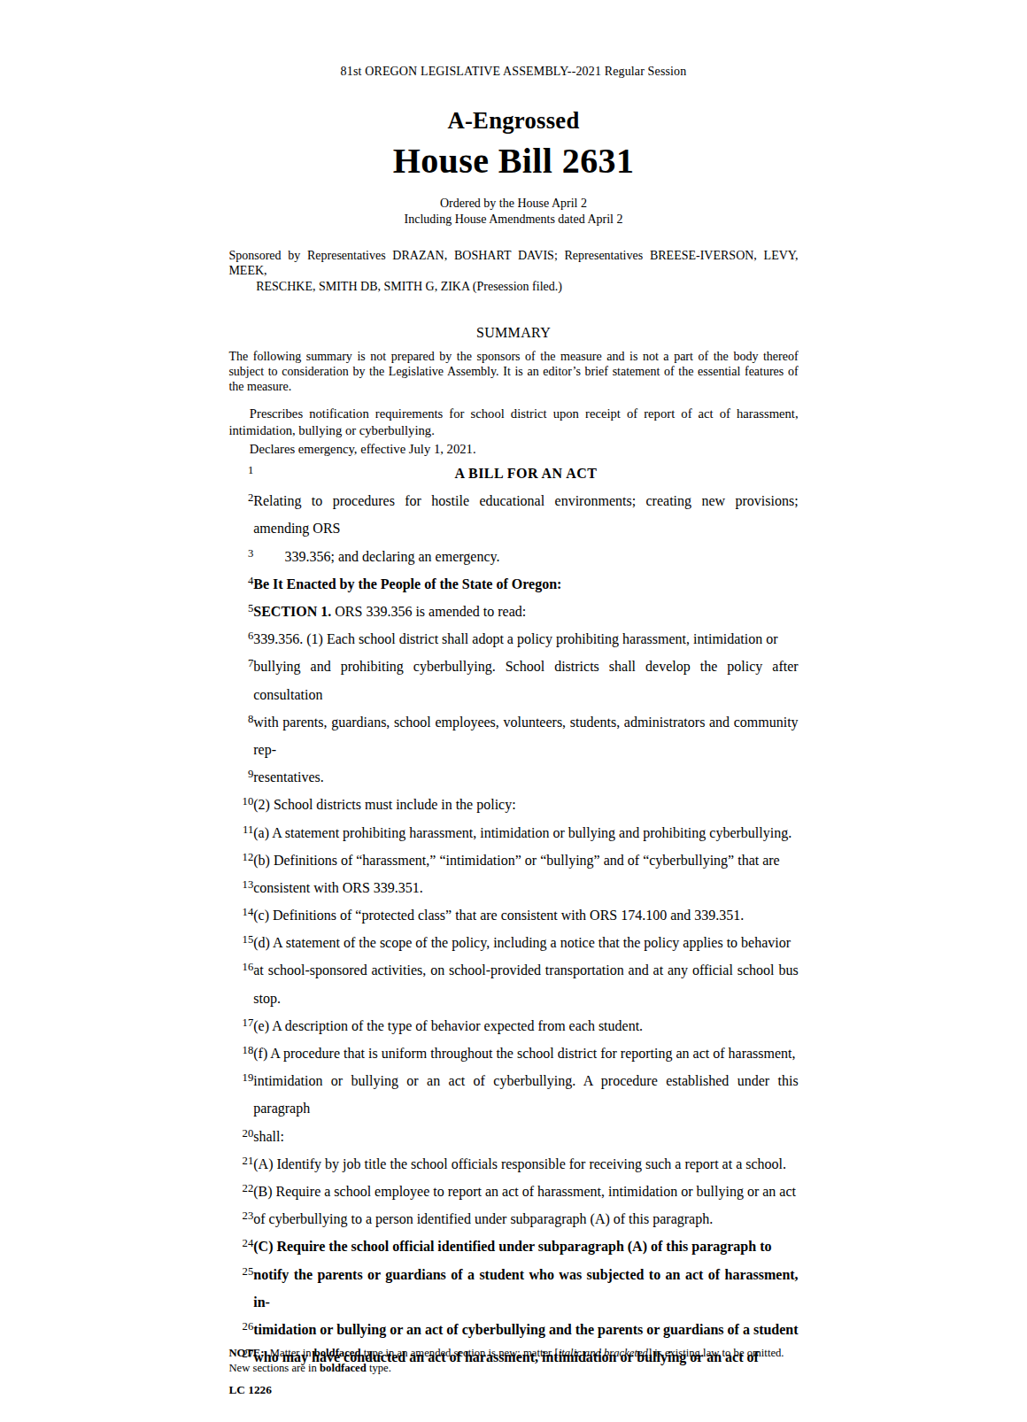81st OREGON LEGISLATIVE ASSEMBLY--2021 Regular Session
A-Engrossed
House Bill 2631
Ordered by the House April 2
Including House Amendments dated April 2
Sponsored by Representatives DRAZAN, BOSHART DAVIS; Representatives BREESE-IVERSON, LEVY, MEEK, RESCHKE, SMITH DB, SMITH G, ZIKA (Presession filed.)
SUMMARY
The following summary is not prepared by the sponsors of the measure and is not a part of the body thereof subject to consideration by the Legislative Assembly. It is an editor’s brief statement of the essential features of the measure.
Prescribes notification requirements for school district upon receipt of report of act of harassment, intimidation, bullying or cyberbullying.
Declares emergency, effective July 1, 2021.
| 1 | A BILL FOR AN ACT |
| 2 | Relating to procedures for hostile educational environments; creating new provisions; amending ORS |
| 3 | 339.356; and declaring an emergency. |
| 4 | Be It Enacted by the People of the State of Oregon: |
| 5 | SECTION 1. ORS 339.356 is amended to read: |
| 6 | 339.356. (1) Each school district shall adopt a policy prohibiting harassment, intimidation or |
| 7 | bullying and prohibiting cyberbullying. School districts shall develop the policy after consultation |
| 8 | with parents, guardians, school employees, volunteers, students, administrators and community rep- |
| 9 | resentatives. |
| 10 | (2) School districts must include in the policy: |
| 11 | (a) A statement prohibiting harassment, intimidation or bullying and prohibiting cyberbullying. |
| 12 | (b) Definitions of “harassment,” “intimidation” or “bullying” and of “cyberbullying” that are |
| 13 | consistent with ORS 339.351. |
| 14 | (c) Definitions of “protected class” that are consistent with ORS 174.100 and 339.351. |
| 15 | (d) A statement of the scope of the policy, including a notice that the policy applies to behavior |
| 16 | at school-sponsored activities, on school-provided transportation and at any official school bus stop. |
| 17 | (e) A description of the type of behavior expected from each student. |
| 18 | (f) A procedure that is uniform throughout the school district for reporting an act of harassment, |
| 19 | intimidation or bullying or an act of cyberbullying. A procedure established under this paragraph |
| 20 | shall: |
| 21 | (A) Identify by job title the school officials responsible for receiving such a report at a school. |
| 22 | (B) Require a school employee to report an act of harassment, intimidation or bullying or an act |
| 23 | of cyberbullying to a person identified under subparagraph (A) of this paragraph. |
| 24 | (C) Require the school official identified under subparagraph (A) of this paragraph to |
| 25 | notify the parents or guardians of a student who was subjected to an act of harassment, in- |
| 26 | timidation or bullying or an act of cyberbullying and the parents or guardians of a student |
| 27 | who may have conducted an act of harassment, intimidation or bullying or an act of |
NOTE: Matter in boldfaced type in an amended section is new; matter [italic and bracketed] is existing law to be omitted.
New sections are in boldfaced type.
LC 1226